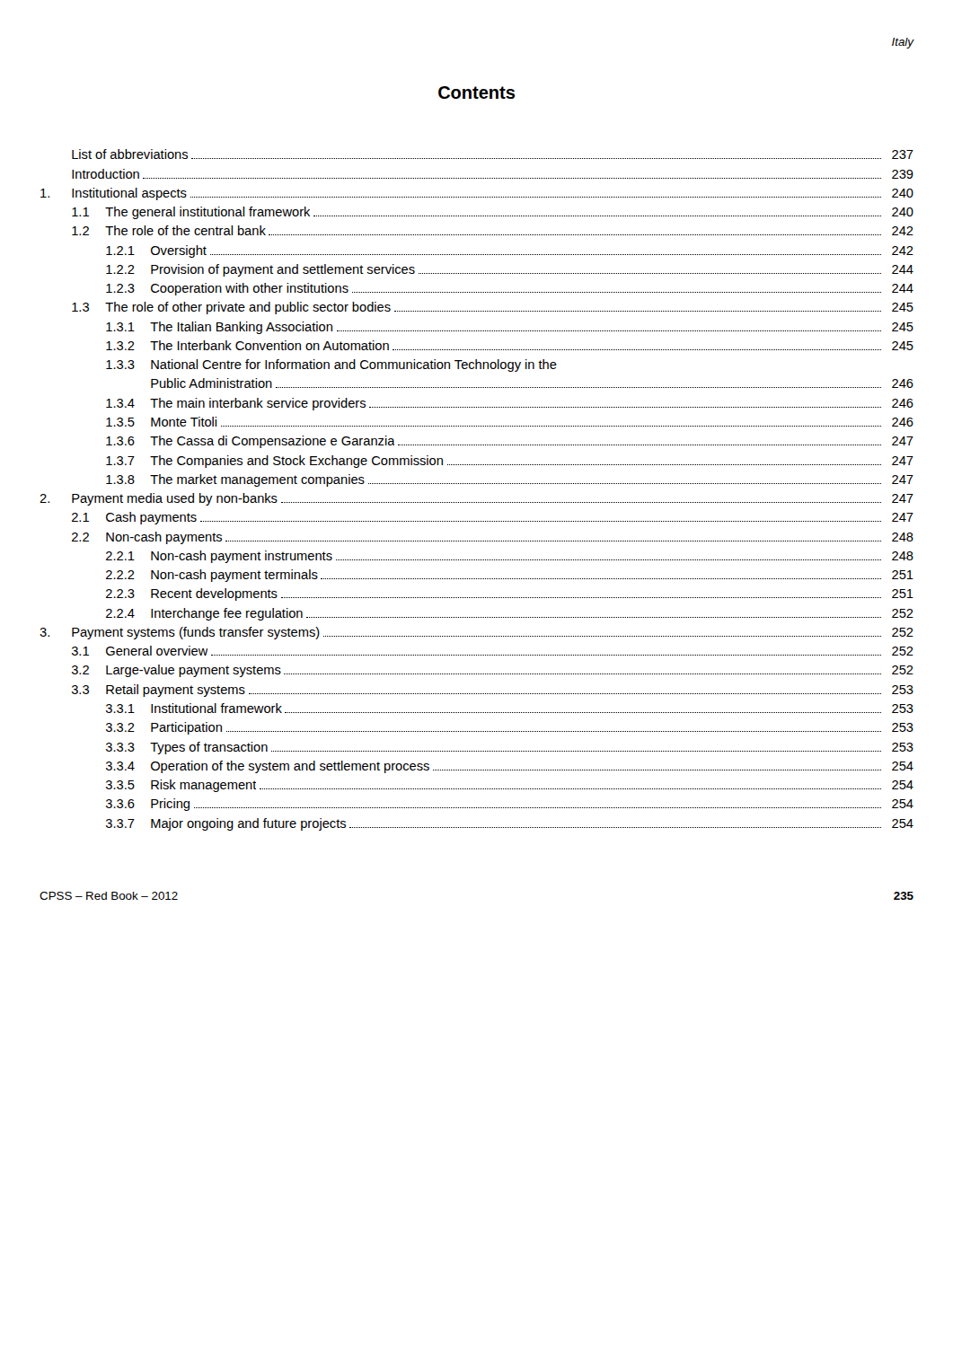Italy
Contents
List of abbreviations 237
Introduction 239
1. Institutional aspects 240
1.1 The general institutional framework 240
1.2 The role of the central bank 242
1.2.1 Oversight 242
1.2.2 Provision of payment and settlement services 244
1.2.3 Cooperation with other institutions 244
1.3 The role of other private and public sector bodies 245
1.3.1 The Italian Banking Association 245
1.3.2 The Interbank Convention on Automation 245
1.3.3 National Centre for Information and Communication Technology in the
Public Administration 246
1.3.4 The main interbank service providers 246
1.3.5 Monte Titoli 246
1.3.6 The Cassa di Compensazione e Garanzia 247
1.3.7 The Companies and Stock Exchange Commission 247
1.3.8 The market management companies 247
2. Payment media used by non-banks 247
2.1 Cash payments 247
2.2 Non-cash payments 248
2.2.1 Non-cash payment instruments 248
2.2.2 Non-cash payment terminals 251
2.2.3 Recent developments 251
2.2.4 Interchange fee regulation 252
3. Payment systems (funds transfer systems) 252
3.1 General overview 252
3.2 Large-value payment systems 252
3.3 Retail payment systems 253
3.3.1 Institutional framework 253
3.3.2 Participation 253
3.3.3 Types of transaction 253
3.3.4 Operation of the system and settlement process 254
3.3.5 Risk management 254
3.3.6 Pricing 254
3.3.7 Major ongoing and future projects 254
CPSS – Red Book – 2012 235